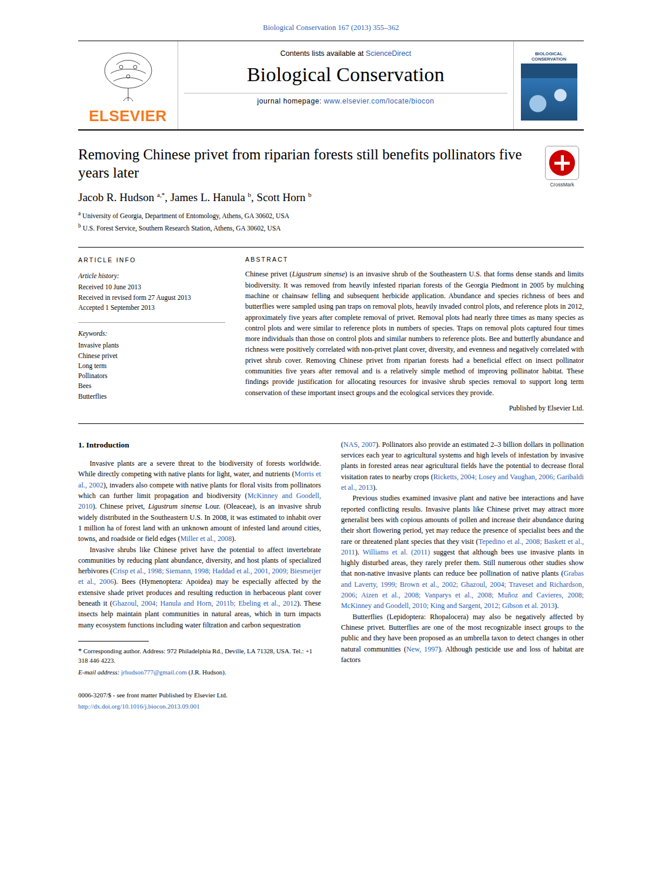Biological Conservation 167 (2013) 355–362
ELSEVIER
Contents lists available at ScienceDirect
Biological Conservation
journal homepage: www.elsevier.com/locate/biocon
BIOLOGICAL
CONSERVATION
Removing Chinese privet from riparian forests still benefits pollinators five years later
Jacob R. Hudson a,*, James L. Hanula b, Scott Horn b
a University of Georgia, Department of Entomology, Athens, GA 30602, USA
b U.S. Forest Service, Southern Research Station, Athens, GA 30602, USA
CrossMark
Article info
Article history:
Received 10 June 2013
Received in revised form 27 August 2013
Accepted 1 September 2013
Keywords:
Invasive plants
Chinese privet
Long term
Pollinators
Bees
Butterflies
Abstract
Chinese privet (Ligustrum sinense) is an invasive shrub of the Southeastern U.S. that forms dense stands and limits biodiversity. It was removed from heavily infested riparian forests of the Georgia Piedmont in 2005 by mulching machine or chainsaw felling and subsequent herbicide application. Abundance and species richness of bees and butterflies were sampled using pan traps on removal plots, heavily invaded control plots, and reference plots in 2012, approximately five years after complete removal of privet. Removal plots had nearly three times as many species as control plots and were similar to reference plots in numbers of species. Traps on removal plots captured four times more individuals than those on control plots and similar numbers to reference plots. Bee and butterfly abundance and richness were positively correlated with non-privet plant cover, diversity, and evenness and negatively correlated with privet shrub cover. Removing Chinese privet from riparian forests had a beneficial effect on insect pollinator communities five years after removal and is a relatively simple method of improving pollinator habitat. These findings provide justification for allocating resources for invasive shrub species removal to support long term conservation of these important insect groups and the ecological services they provide.
Published by Elsevier Ltd.
1. Introduction
Invasive plants are a severe threat to the biodiversity of forests worldwide. While directly competing with native plants for light, water, and nutrients (Morris et al., 2002), invaders also compete with native plants for floral visits from pollinators which can further limit propagation and biodiversity (McKinney and Goodell, 2010). Chinese privet, Ligustrum sinense Lour. (Oleaceae), is an invasive shrub widely distributed in the Southeastern U.S. In 2008, it was estimated to inhabit over 1 million ha of forest land with an unknown amount of infested land around cities, towns, and roadside or field edges (Miller et al., 2008).
Invasive shrubs like Chinese privet have the potential to affect invertebrate communities by reducing plant abundance, diversity, and host plants of specialized herbivores (Crisp et al., 1998; Siemann, 1998; Haddad et al., 2001, 2009; Biesmeijer et al., 2006). Bees (Hymenoptera: Apoidea) may be especially affected by the extensive shade privet produces and resulting reduction in herbaceous plant cover beneath it (Ghazoul, 2004; Hanula and Horn, 2011b; Ebeling et al., 2012). These insects help maintain plant communities in natural areas, which in turn impacts many ecosystem functions including water filtration and carbon sequestration
* Corresponding author. Address: 972 Philadelphia Rd., Deville, LA 71328, USA. Tel.: +1 318 446 4223.
E-mail address: jrhudson777@gmail.com (J.R. Hudson).
0006-3207/$ - see front matter Published by Elsevier Ltd.
http://dx.doi.org/10.1016/j.biocon.2013.09.001
(NAS, 2007). Pollinators also provide an estimated 2–3 billion dollars in pollination services each year to agricultural systems and high levels of infestation by invasive plants in forested areas near agricultural fields have the potential to decrease floral visitation rates to nearby crops (Ricketts, 2004; Losey and Vaughan, 2006; Garibaldi et al., 2013).
Previous studies examined invasive plant and native bee interactions and have reported conflicting results. Invasive plants like Chinese privet may attract more generalist bees with copious amounts of pollen and increase their abundance during their short flowering period, yet may reduce the presence of specialist bees and the rare or threatened plant species that they visit (Tepedino et al., 2008; Baskett et al., 2011). Williams et al. (2011) suggest that although bees use invasive plants in highly disturbed areas, they rarely prefer them. Still numerous other studies show that non-native invasive plants can reduce bee pollination of native plants (Grabas and Laverty, 1999; Brown et al., 2002; Ghazoul, 2004; Traveset and Richardson, 2006; Aizen et al., 2008; Vanparys et al., 2008; Muñoz and Cavieres, 2008; McKinney and Goodell, 2010; King and Sargent, 2012; Gibson et al. 2013).
Butterflies (Lepidoptera: Rhopalocera) may also be negatively affected by Chinese privet. Butterflies are one of the most recognizable insect groups to the public and they have been proposed as an umbrella taxon to detect changes in other natural communities (New, 1997). Although pesticide use and loss of habitat are factors